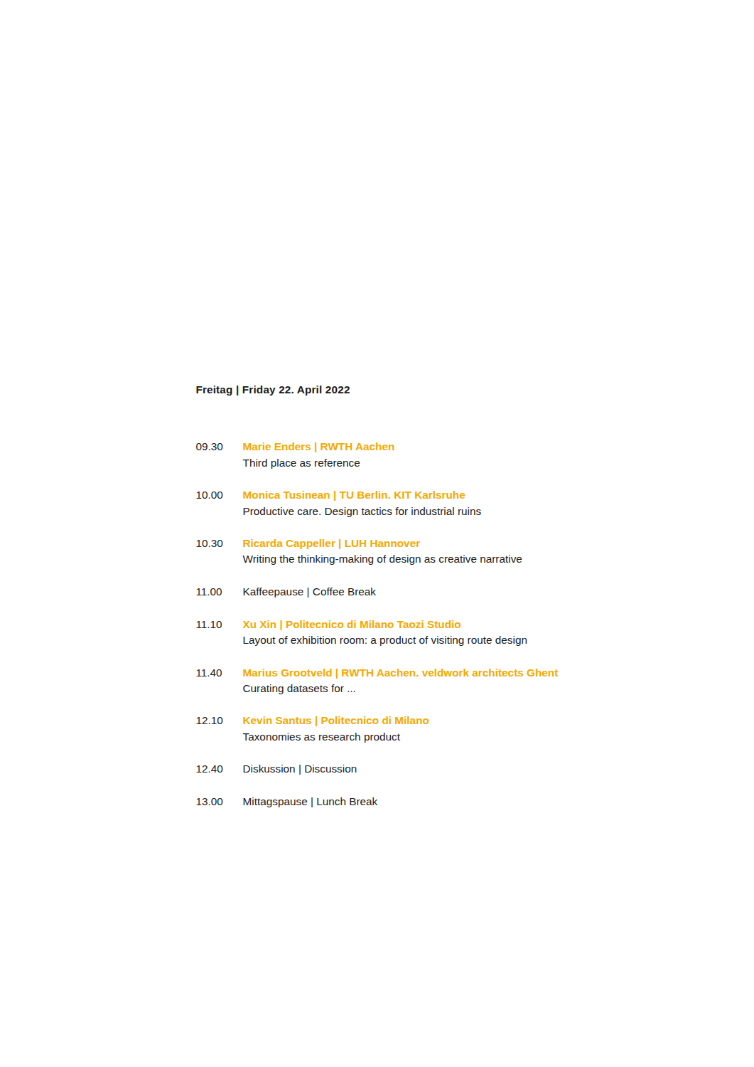Freitag | Friday 22. April 2022
| 09.30 | Marie Enders / RWTH Aachen Third place as reference |
| 10.00 | Monica Tusinean / TU Berlin. KIT Karlsruhe Productive care. Design tactics for industrial ruins |
| 10.30 | Ricarda Cappeller / LUH Hannover Writing the thinking-making of design as creative narrative |
| 11.00 | Kaffeepause / Coffee Break |
| 11.10 | Xu Xin / Politecnico di Milano Taozi Studio Layout of exhibition room: a product of visiting route design |
| 11.40 | Marius Grootveld / RWTH Aachen. veldwork architects Ghent Curating datasets for ... |
| 12.10 | Kevin Santus / Politecnico di Milano Taxonomies as research product |
| 12.40 | Diskussion / Discussion |
| 13.00 | Mittagspause / Lunch Break |